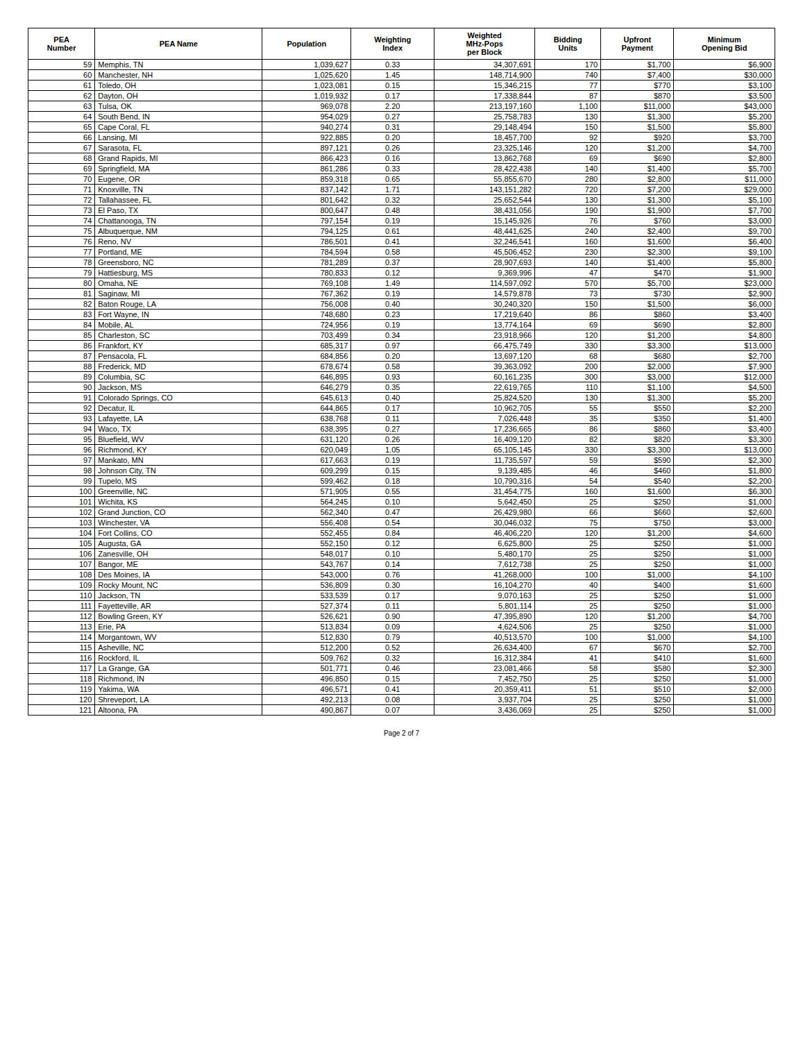| PEA Number | PEA Name | Population | Weighting Index | Weighted MHz-Pops per Block | Bidding Units | Upfront Payment | Minimum Opening Bid |
| --- | --- | --- | --- | --- | --- | --- | --- |
| 59 | Memphis, TN | 1,039,627 | 0.33 | 34,307,691 | 170 | $1,700 | $6,900 |
| 60 | Manchester, NH | 1,025,620 | 1.45 | 148,714,900 | 740 | $7,400 | $30,000 |
| 61 | Toledo, OH | 1,023,081 | 0.15 | 15,346,215 | 77 | $770 | $3,100 |
| 62 | Dayton, OH | 1,019,932 | 0.17 | 17,338,844 | 87 | $870 | $3,500 |
| 63 | Tulsa, OK | 969,078 | 2.20 | 213,197,160 | 1,100 | $11,000 | $43,000 |
| 64 | South Bend, IN | 954,029 | 0.27 | 25,758,783 | 130 | $1,300 | $5,200 |
| 65 | Cape Coral, FL | 940,274 | 0.31 | 29,148,494 | 150 | $1,500 | $5,800 |
| 66 | Lansing, MI | 922,885 | 0.20 | 18,457,700 | 92 | $920 | $3,700 |
| 67 | Sarasota, FL | 897,121 | 0.26 | 23,325,146 | 120 | $1,200 | $4,700 |
| 68 | Grand Rapids, MI | 866,423 | 0.16 | 13,862,768 | 69 | $690 | $2,800 |
| 69 | Springfield, MA | 861,286 | 0.33 | 28,422,438 | 140 | $1,400 | $5,700 |
| 70 | Eugene, OR | 859,318 | 0.65 | 55,855,670 | 280 | $2,800 | $11,000 |
| 71 | Knoxville, TN | 837,142 | 1.71 | 143,151,282 | 720 | $7,200 | $29,000 |
| 72 | Tallahassee, FL | 801,642 | 0.32 | 25,652,544 | 130 | $1,300 | $5,100 |
| 73 | El Paso, TX | 800,647 | 0.48 | 38,431,056 | 190 | $1,900 | $7,700 |
| 74 | Chattanooga, TN | 797,154 | 0.19 | 15,145,926 | 76 | $760 | $3,000 |
| 75 | Albuquerque, NM | 794,125 | 0.61 | 48,441,625 | 240 | $2,400 | $9,700 |
| 76 | Reno, NV | 786,501 | 0.41 | 32,246,541 | 160 | $1,600 | $6,400 |
| 77 | Portland, ME | 784,594 | 0.58 | 45,506,452 | 230 | $2,300 | $9,100 |
| 78 | Greensboro, NC | 781,289 | 0.37 | 28,907,693 | 140 | $1,400 | $5,800 |
| 79 | Hattiesburg, MS | 780,833 | 0.12 | 9,369,996 | 47 | $470 | $1,900 |
| 80 | Omaha, NE | 769,108 | 1.49 | 114,597,092 | 570 | $5,700 | $23,000 |
| 81 | Saginaw, MI | 767,362 | 0.19 | 14,579,878 | 73 | $730 | $2,900 |
| 82 | Baton Rouge, LA | 756,008 | 0.40 | 30,240,320 | 150 | $1,500 | $6,000 |
| 83 | Fort Wayne, IN | 748,680 | 0.23 | 17,219,640 | 86 | $860 | $3,400 |
| 84 | Mobile, AL | 724,956 | 0.19 | 13,774,164 | 69 | $690 | $2,800 |
| 85 | Charleston, SC | 703,499 | 0.34 | 23,918,966 | 120 | $1,200 | $4,800 |
| 86 | Frankfort, KY | 685,317 | 0.97 | 66,475,749 | 330 | $3,300 | $13,000 |
| 87 | Pensacola, FL | 684,856 | 0.20 | 13,697,120 | 68 | $680 | $2,700 |
| 88 | Frederick, MD | 678,674 | 0.58 | 39,363,092 | 200 | $2,000 | $7,900 |
| 89 | Columbia, SC | 646,895 | 0.93 | 60,161,235 | 300 | $3,000 | $12,000 |
| 90 | Jackson, MS | 646,279 | 0.35 | 22,619,765 | 110 | $1,100 | $4,500 |
| 91 | Colorado Springs, CO | 645,613 | 0.40 | 25,824,520 | 130 | $1,300 | $5,200 |
| 92 | Decatur, IL | 644,865 | 0.17 | 10,962,705 | 55 | $550 | $2,200 |
| 93 | Lafayette, LA | 638,768 | 0.11 | 7,026,448 | 35 | $350 | $1,400 |
| 94 | Waco, TX | 638,395 | 0.27 | 17,236,665 | 86 | $860 | $3,400 |
| 95 | Bluefield, WV | 631,120 | 0.26 | 16,409,120 | 82 | $820 | $3,300 |
| 96 | Richmond, KY | 620,049 | 1.05 | 65,105,145 | 330 | $3,300 | $13,000 |
| 97 | Mankato, MN | 617,663 | 0.19 | 11,735,597 | 59 | $590 | $2,300 |
| 98 | Johnson City, TN | 609,299 | 0.15 | 9,139,485 | 46 | $460 | $1,800 |
| 99 | Tupelo, MS | 599,462 | 0.18 | 10,790,316 | 54 | $540 | $2,200 |
| 100 | Greenville, NC | 571,905 | 0.55 | 31,454,775 | 160 | $1,600 | $6,300 |
| 101 | Wichita, KS | 564,245 | 0.10 | 5,642,450 | 25 | $250 | $1,000 |
| 102 | Grand Junction, CO | 562,340 | 0.47 | 26,429,980 | 66 | $660 | $2,600 |
| 103 | Winchester, VA | 556,408 | 0.54 | 30,046,032 | 75 | $750 | $3,000 |
| 104 | Fort Collins, CO | 552,455 | 0.84 | 46,406,220 | 120 | $1,200 | $4,600 |
| 105 | Augusta, GA | 552,150 | 0.12 | 6,625,800 | 25 | $250 | $1,000 |
| 106 | Zanesville, OH | 548,017 | 0.10 | 5,480,170 | 25 | $250 | $1,000 |
| 107 | Bangor, ME | 543,767 | 0.14 | 7,612,738 | 25 | $250 | $1,000 |
| 108 | Des Moines, IA | 543,000 | 0.76 | 41,268,000 | 100 | $1,000 | $4,100 |
| 109 | Rocky Mount, NC | 536,809 | 0.30 | 16,104,270 | 40 | $400 | $1,600 |
| 110 | Jackson, TN | 533,539 | 0.17 | 9,070,163 | 25 | $250 | $1,000 |
| 111 | Fayetteville, AR | 527,374 | 0.11 | 5,801,114 | 25 | $250 | $1,000 |
| 112 | Bowling Green, KY | 526,621 | 0.90 | 47,395,890 | 120 | $1,200 | $4,700 |
| 113 | Erie, PA | 513,834 | 0.09 | 4,624,506 | 25 | $250 | $1,000 |
| 114 | Morgantown, WV | 512,830 | 0.79 | 40,513,570 | 100 | $1,000 | $4,100 |
| 115 | Asheville, NC | 512,200 | 0.52 | 26,634,400 | 67 | $670 | $2,700 |
| 116 | Rockford, IL | 509,762 | 0.32 | 16,312,384 | 41 | $410 | $1,600 |
| 117 | La Grange, GA | 501,771 | 0.46 | 23,081,466 | 58 | $580 | $2,300 |
| 118 | Richmond, IN | 496,850 | 0.15 | 7,452,750 | 25 | $250 | $1,000 |
| 119 | Yakima, WA | 496,571 | 0.41 | 20,359,411 | 51 | $510 | $2,000 |
| 120 | Shreveport, LA | 492,213 | 0.08 | 3,937,704 | 25 | $250 | $1,000 |
| 121 | Altoona, PA | 490,867 | 0.07 | 3,436,069 | 25 | $250 | $1,000 |
Page 2 of 7